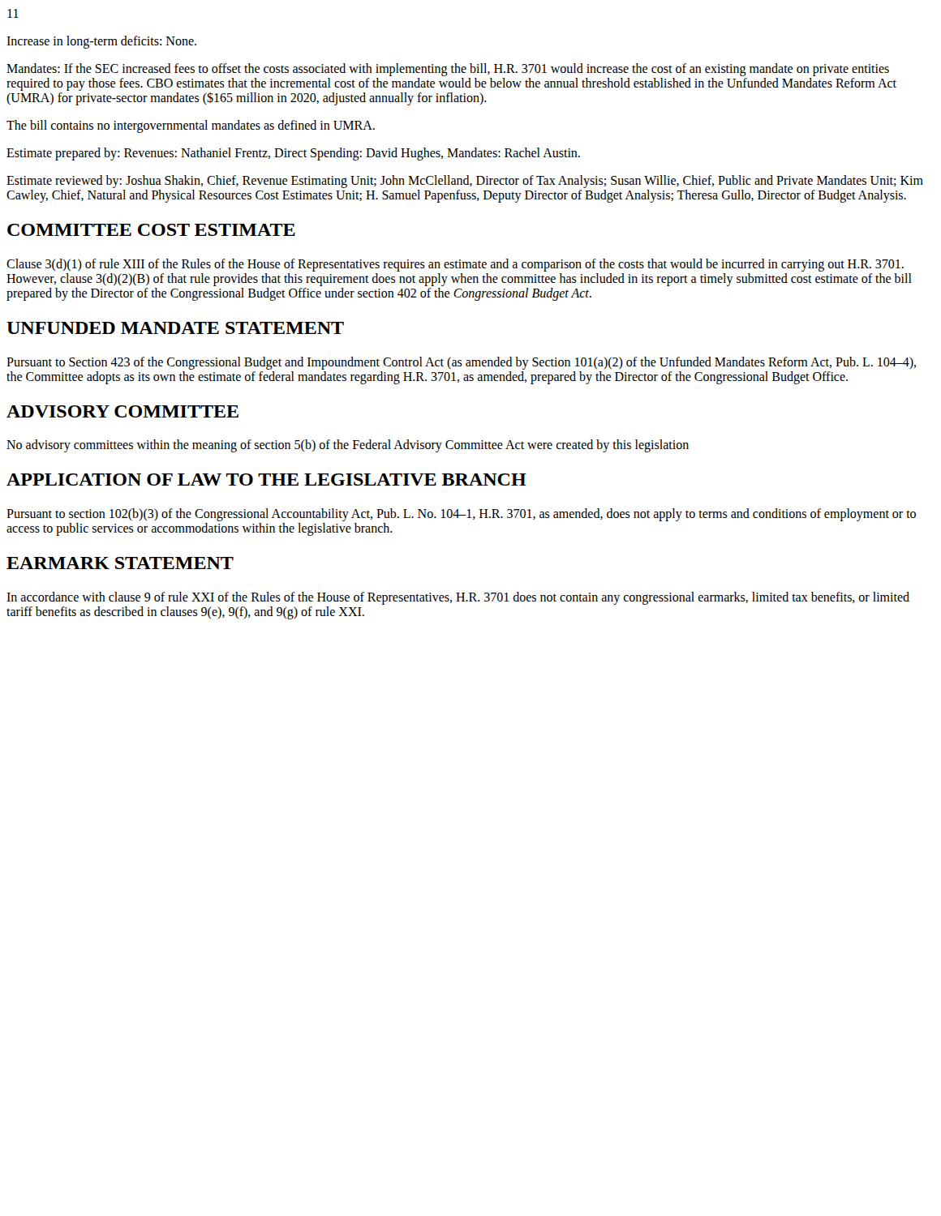11
Increase in long-term deficits: None.
Mandates: If the SEC increased fees to offset the costs associated with implementing the bill, H.R. 3701 would increase the cost of an existing mandate on private entities required to pay those fees. CBO estimates that the incremental cost of the mandate would be below the annual threshold established in the Unfunded Mandates Reform Act (UMRA) for private-sector mandates ($165 million in 2020, adjusted annually for inflation).
The bill contains no intergovernmental mandates as defined in UMRA.
Estimate prepared by: Revenues: Nathaniel Frentz, Direct Spending: David Hughes, Mandates: Rachel Austin.
Estimate reviewed by: Joshua Shakin, Chief, Revenue Estimating Unit; John McClelland, Director of Tax Analysis; Susan Willie, Chief, Public and Private Mandates Unit; Kim Cawley, Chief, Natural and Physical Resources Cost Estimates Unit; H. Samuel Papenfuss, Deputy Director of Budget Analysis; Theresa Gullo, Director of Budget Analysis.
COMMITTEE COST ESTIMATE
Clause 3(d)(1) of rule XIII of the Rules of the House of Representatives requires an estimate and a comparison of the costs that would be incurred in carrying out H.R. 3701. However, clause 3(d)(2)(B) of that rule provides that this requirement does not apply when the committee has included in its report a timely submitted cost estimate of the bill prepared by the Director of the Congressional Budget Office under section 402 of the Congressional Budget Act.
UNFUNDED MANDATE STATEMENT
Pursuant to Section 423 of the Congressional Budget and Impoundment Control Act (as amended by Section 101(a)(2) of the Unfunded Mandates Reform Act, Pub. L. 104–4), the Committee adopts as its own the estimate of federal mandates regarding H.R. 3701, as amended, prepared by the Director of the Congressional Budget Office.
ADVISORY COMMITTEE
No advisory committees within the meaning of section 5(b) of the Federal Advisory Committee Act were created by this legislation
APPLICATION OF LAW TO THE LEGISLATIVE BRANCH
Pursuant to section 102(b)(3) of the Congressional Accountability Act, Pub. L. No. 104–1, H.R. 3701, as amended, does not apply to terms and conditions of employment or to access to public services or accommodations within the legislative branch.
EARMARK STATEMENT
In accordance with clause 9 of rule XXI of the Rules of the House of Representatives, H.R. 3701 does not contain any congressional earmarks, limited tax benefits, or limited tariff benefits as described in clauses 9(e), 9(f), and 9(g) of rule XXI.